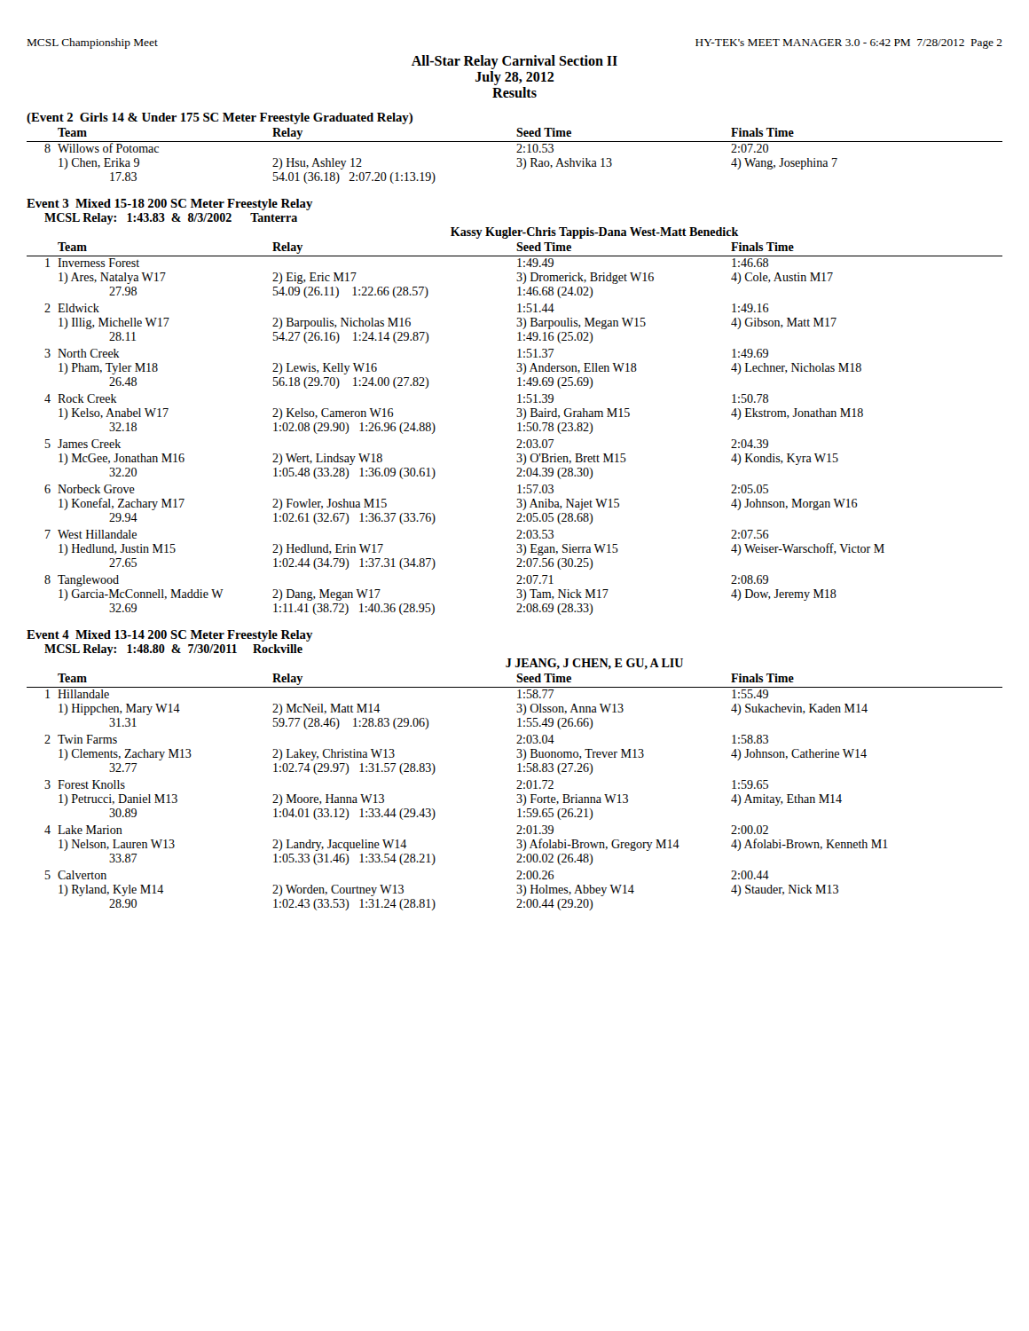MCSL Championship Meet HY-TEK's MEET MANAGER 3.0 - 6:42 PM 7/28/2012 Page 2
All-Star Relay Carnival Section II
July 28, 2012
Results
(Event 2 Girls 14 & Under 175 SC Meter Freestyle Graduated Relay)
| | Team | Relay | Seed Time | Finals Time |
| --- | --- | --- | --- | --- |
| 8 | Willows of Potomac | | 2:10.53 | 2:07.20 |
| | 1) Chen, Erika 9 | 2) Hsu, Ashley 12 | 3) Rao, Ashvika 13 | 4) Wang, Josephina 7 |
| | 17.83 | 54.01 (36.18) 2:07.20 (1:13.19) | | |
Event 3 Mixed 15-18 200 SC Meter Freestyle Relay
MCSL Relay: 1:43.83 & 8/3/2002 Tanterra
Kassy Kugler-Chris Tappis-Dana West-Matt Benedick
| | Team | Relay | Seed Time | Finals Time |
| --- | --- | --- | --- | --- |
| 1 | Inverness Forest | | 1:49.49 | 1:46.68 |
| | 1) Ares, Natalya W17 | 2) Eig, Eric M17 | 3) Dromerick, Bridget W16 | 4) Cole, Austin M17 |
| | 27.98 | 54.09 (26.11) 1:22.66 (28.57) | 1:46.68 (24.02) | |
| 2 | Eldwick | | 1:51.44 | 1:49.16 |
| | 1) Illig, Michelle W17 | 2) Barpoulis, Nicholas M16 | 3) Barpoulis, Megan W15 | 4) Gibson, Matt M17 |
| | 28.11 | 54.27 (26.16) 1:24.14 (29.87) | 1:49.16 (25.02) | |
| 3 | North Creek | | 1:51.37 | 1:49.69 |
| | 1) Pham, Tyler M18 | 2) Lewis, Kelly W16 | 3) Anderson, Ellen W18 | 4) Lechner, Nicholas M18 |
| | 26.48 | 56.18 (29.70) 1:24.00 (27.82) | 1:49.69 (25.69) | |
| 4 | Rock Creek | | 1:51.39 | 1:50.78 |
| | 1) Kelso, Anabel W17 | 2) Kelso, Cameron W16 | 3) Baird, Graham M15 | 4) Ekstrom, Jonathan M18 |
| | 32.18 | 1:02.08 (29.90) 1:26.96 (24.88) | 1:50.78 (23.82) | |
| 5 | James Creek | | 2:03.07 | 2:04.39 |
| | 1) McGee, Jonathan M16 | 2) Wert, Lindsay W18 | 3) O'Brien, Brett M15 | 4) Kondis, Kyra W15 |
| | 32.20 | 1:05.48 (33.28) 1:36.09 (30.61) | 2:04.39 (28.30) | |
| 6 | Norbeck Grove | | 1:57.03 | 2:05.05 |
| | 1) Konefal, Zachary M17 | 2) Fowler, Joshua M15 | 3) Aniba, Najet W15 | 4) Johnson, Morgan W16 |
| | 29.94 | 1:02.61 (32.67) 1:36.37 (33.76) | 2:05.05 (28.68) | |
| 7 | West Hillandale | | 2:03.53 | 2:07.56 |
| | 1) Hedlund, Justin M15 | 2) Hedlund, Erin W17 | 3) Egan, Sierra W15 | 4) Weiser-Warschoff, Victor M |
| | 27.65 | 1:02.44 (34.79) 1:37.31 (34.87) | 2:07.56 (30.25) | |
| 8 | Tanglewood | | 2:07.71 | 2:08.69 |
| | 1) Garcia-McConnell, Maddie W | 2) Dang, Megan W17 | 3) Tam, Nick M17 | 4) Dow, Jeremy M18 |
| | 32.69 | 1:11.41 (38.72) 1:40.36 (28.95) | 2:08.69 (28.33) | |
Event 4 Mixed 13-14 200 SC Meter Freestyle Relay
MCSL Relay: 1:48.80 & 7/30/2011 Rockville
J JEANG, J CHEN, E GU, A LIU
| | Team | Relay | Seed Time | Finals Time |
| --- | --- | --- | --- | --- |
| 1 | Hillandale | | 1:58.77 | 1:55.49 |
| | 1) Hippchen, Mary W14 | 2) McNeil, Matt M14 | 3) Olsson, Anna W13 | 4) Sukachevin, Kaden M14 |
| | 31.31 | 59.77 (28.46) 1:28.83 (29.06) | 1:55.49 (26.66) | |
| 2 | Twin Farms | | 2:03.04 | 1:58.83 |
| | 1) Clements, Zachary M13 | 2) Lakey, Christina W13 | 3) Buonomo, Trever M13 | 4) Johnson, Catherine W14 |
| | 32.77 | 1:02.74 (29.97) 1:31.57 (28.83) | 1:58.83 (27.26) | |
| 3 | Forest Knolls | | 2:01.72 | 1:59.65 |
| | 1) Petrucci, Daniel M13 | 2) Moore, Hanna W13 | 3) Forte, Brianna W13 | 4) Amitay, Ethan M14 |
| | 30.89 | 1:04.01 (33.12) 1:33.44 (29.43) | 1:59.65 (26.21) | |
| 4 | Lake Marion | | 2:01.39 | 2:00.02 |
| | 1) Nelson, Lauren W13 | 2) Landry, Jacqueline W14 | 3) Afolabi-Brown, Gregory M14 | 4) Afolabi-Brown, Kenneth M1 |
| | 33.87 | 1:05.33 (31.46) 1:33.54 (28.21) | 2:00.02 (26.48) | |
| 5 | Calverton | | 2:00.26 | 2:00.44 |
| | 1) Ryland, Kyle M14 | 2) Worden, Courtney W13 | 3) Holmes, Abbey W14 | 4) Stauder, Nick M13 |
| | 28.90 | 1:02.43 (33.53) 1:31.24 (28.81) | 2:00.44 (29.20) | |